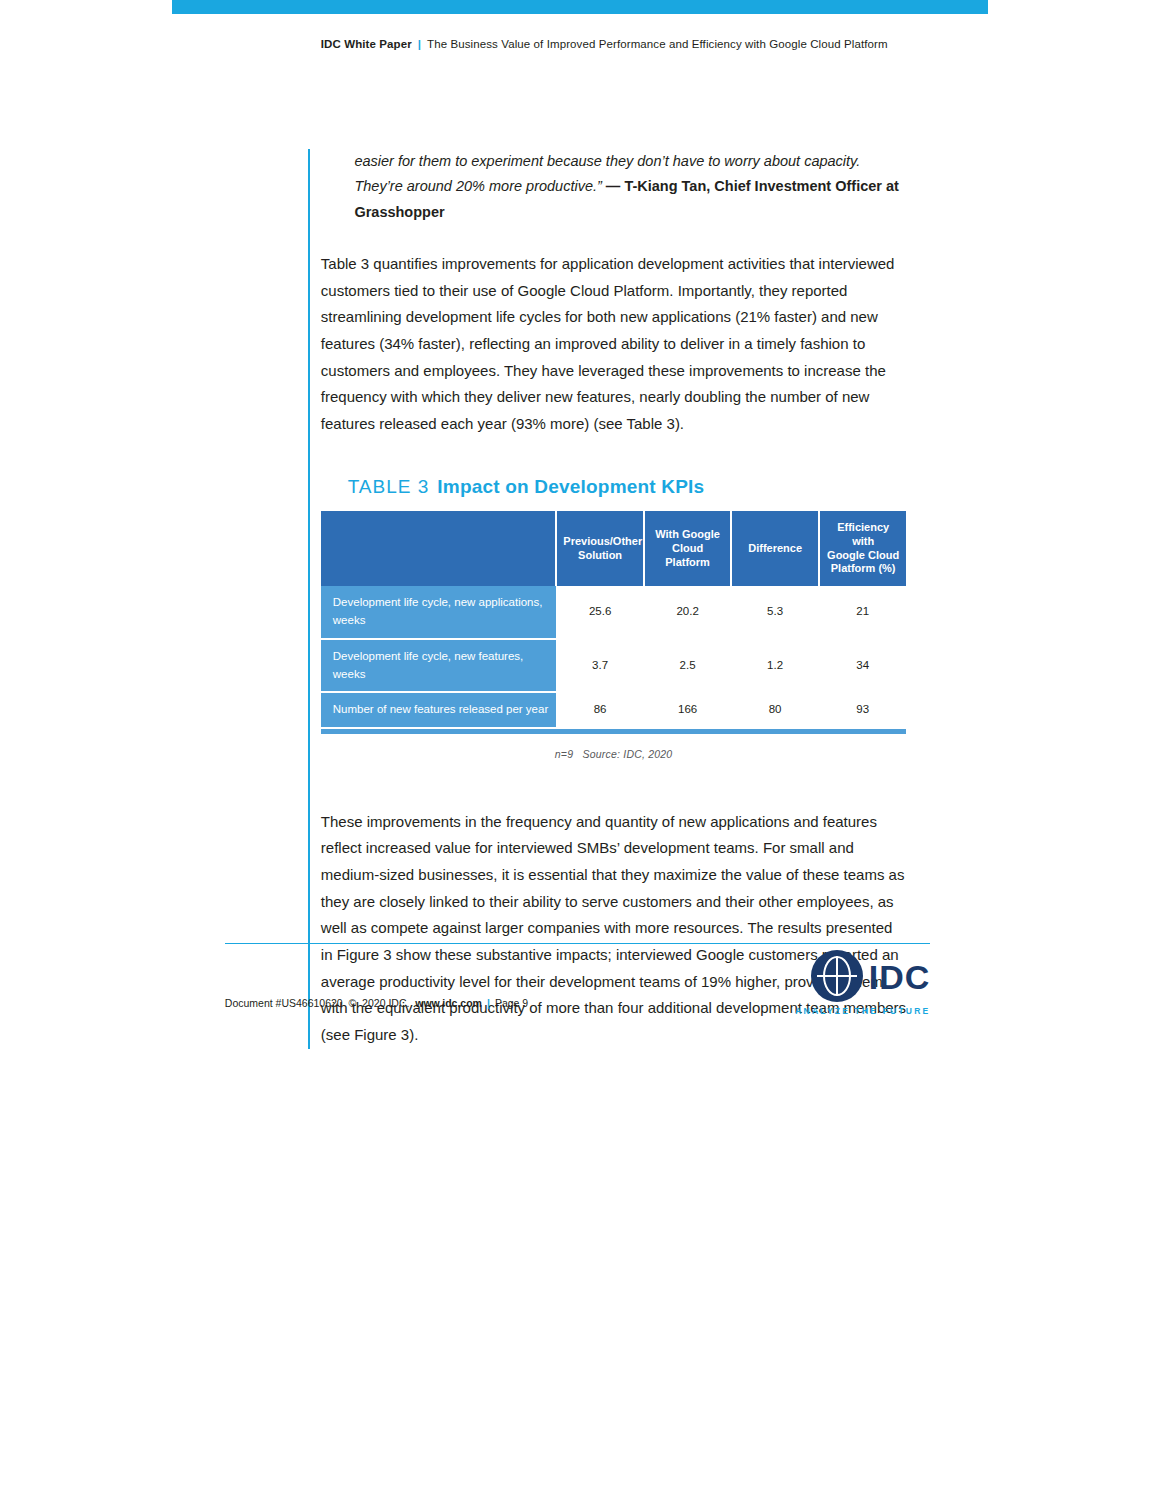IDC White Paper|The Business Value of Improved Performance and Efficiency with Google Cloud Platform
easier for them to experiment because they don’t have to worry about capacity. They’re around 20% more productive.” — T-Kiang Tan, Chief Investment Officer at Grasshopper
Table 3 quantifies improvements for application development activities that interviewed customers tied to their use of Google Cloud Platform. Importantly, they reported streamlining development life cycles for both new applications (21% faster) and new features (34% faster), reflecting an improved ability to deliver in a timely fashion to customers and employees. They have leveraged these improvements to increase the frequency with which they deliver new features, nearly doubling the number of new features released each year (93% more) (see Table 3).
TABLE 3 Impact on Development KPIs
| | Previous/Other Solution | With Google Cloud Platform | Difference | Efficiency with Google Cloud Platform (%) |
| --- | --- | --- | --- | --- |
| Development life cycle, new applications, weeks | 25.6 | 20.2 | 5.3 | 21 |
| Development life cycle, new features, weeks | 3.7 | 2.5 | 1.2 | 34 |
| Number of new features released per year | 86 | 166 | 80 | 93 |
n=9 Source: IDC, 2020
These improvements in the frequency and quantity of new applications and features reflect increased value for interviewed SMBs’ development teams. For small and medium-sized businesses, it is essential that they maximize the value of these teams as they are closely linked to their ability to serve customers and their other employees, as well as compete against larger companies with more resources. The results presented in Figure 3 show these substantive impacts; interviewed Google customers reported an average productivity level for their development teams of 19% higher, providing them with the equivalent productivity of more than four additional development team members (see Figure 3).
Document #US46610620 © 2020 IDC. www.idc.com|Page 9
IDC
ANALYZE THE FUTURE